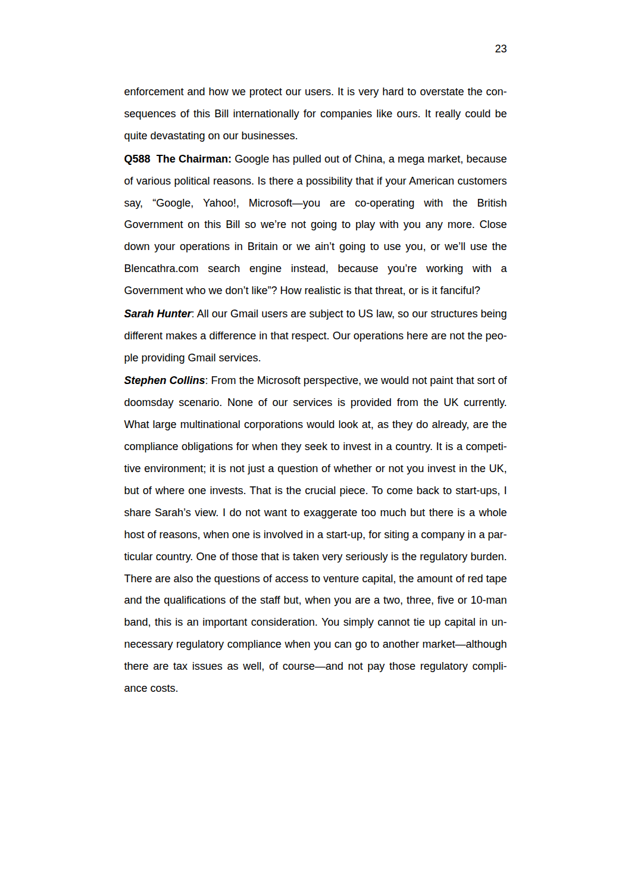23
enforcement and how we protect our users. It is very hard to overstate the consequences of this Bill internationally for companies like ours. It really could be quite devastating on our businesses.
Q588 The Chairman: Google has pulled out of China, a mega market, because of various political reasons. Is there a possibility that if your American customers say, “Google, Yahoo!, Microsoft—you are co-operating with the British Government on this Bill so we’re not going to play with you any more. Close down your operations in Britain or we ain’t going to use you, or we’ll use the Blencathra.com search engine instead, because you’re working with a Government who we don’t like”? How realistic is that threat, or is it fanciful?
Sarah Hunter: All our Gmail users are subject to US law, so our structures being different makes a difference in that respect. Our operations here are not the people providing Gmail services.
Stephen Collins: From the Microsoft perspective, we would not paint that sort of doomsday scenario. None of our services is provided from the UK currently. What large multinational corporations would look at, as they do already, are the compliance obligations for when they seek to invest in a country. It is a competitive environment; it is not just a question of whether or not you invest in the UK, but of where one invests. That is the crucial piece. To come back to start-ups, I share Sarah’s view. I do not want to exaggerate too much but there is a whole host of reasons, when one is involved in a start-up, for siting a company in a particular country. One of those that is taken very seriously is the regulatory burden. There are also the questions of access to venture capital, the amount of red tape and the qualifications of the staff but, when you are a two, three, five or 10-man band, this is an important consideration. You simply cannot tie up capital in unnecessary regulatory compliance when you can go to another market—although there are tax issues as well, of course—and not pay those regulatory compliance costs.